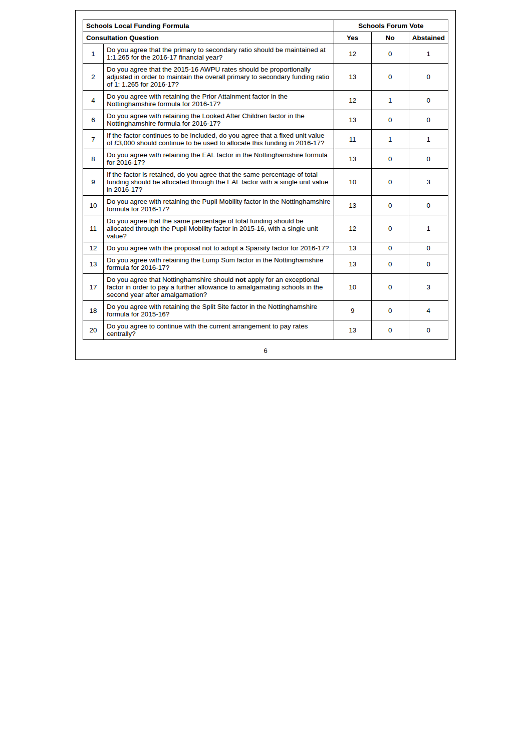| Schools Local Funding Formula | Schools Forum Vote |
| --- | --- |
| Consultation Question | Yes | No | Abstained |
| 1 | Do you agree that the primary to secondary ratio should be maintained at 1:1.265 for the 2016-17 financial year? | 12 | 0 | 1 |
| 2 | Do you agree that the 2015-16 AWPU rates should be proportionally adjusted in order to maintain the overall primary to secondary funding ratio of 1: 1.265 for 2016-17? | 13 | 0 | 0 |
| 4 | Do you agree with retaining the Prior Attainment factor in the Nottinghamshire formula for 2016-17? | 12 | 1 | 0 |
| 6 | Do you agree with retaining the Looked After Children factor in the Nottinghamshire formula for 2016-17? | 13 | 0 | 0 |
| 7 | If the factor continues to be included, do you agree that a fixed unit value of £3,000 should continue to be used to allocate this funding in 2016-17? | 11 | 1 | 1 |
| 8 | Do you agree with retaining the EAL factor in the Nottinghamshire formula for 2016-17? | 13 | 0 | 0 |
| 9 | If the factor is retained, do you agree that the same percentage of total funding should be allocated through the EAL factor with a single unit value in 2016-17? | 10 | 0 | 3 |
| 10 | Do you agree with retaining the Pupil Mobility factor in the Nottinghamshire formula for 2016-17? | 13 | 0 | 0 |
| 11 | Do you agree that the same percentage of total funding should be allocated through the Pupil Mobility factor in 2015-16, with a single unit value? | 12 | 0 | 1 |
| 12 | Do you agree with the proposal not to adopt a Sparsity factor for 2016-17? | 13 | 0 | 0 |
| 13 | Do you agree with retaining the Lump Sum factor in the Nottinghamshire formula for 2016-17? | 13 | 0 | 0 |
| 17 | Do you agree that Nottinghamshire should not apply for an exceptional factor in order to pay a further allowance to amalgamating schools in the second year after amalgamation? | 10 | 0 | 3 |
| 18 | Do you agree with retaining the Split Site factor in the Nottinghamshire formula for 2015-16? | 9 | 0 | 4 |
| 20 | Do you agree to continue with the current arrangement to pay rates centrally? | 13 | 0 | 0 |
6